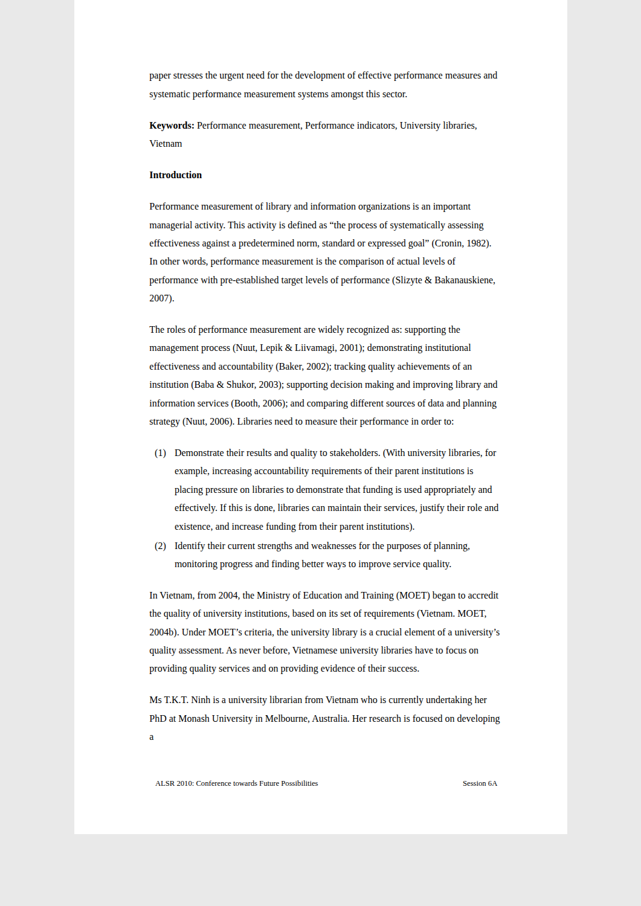paper stresses the urgent need for the development of effective performance measures and systematic performance measurement systems amongst this sector.
Keywords: Performance measurement, Performance indicators, University libraries, Vietnam
Introduction
Performance measurement of library and information organizations is an important managerial activity. This activity is defined as “the process of systematically assessing effectiveness against a predetermined norm, standard or expressed goal” (Cronin, 1982). In other words, performance measurement is the comparison of actual levels of performance with pre-established target levels of performance (Slizyte & Bakanauskiene, 2007).
The roles of performance measurement are widely recognized as: supporting the management process (Nuut, Lepik & Liivamagi, 2001); demonstrating institutional effectiveness and accountability (Baker, 2002); tracking quality achievements of an institution (Baba & Shukor, 2003); supporting decision making and improving library and information services (Booth, 2006); and comparing different sources of data and planning strategy (Nuut, 2006). Libraries need to measure their performance in order to:
Demonstrate their results and quality to stakeholders. (With university libraries, for example, increasing accountability requirements of their parent institutions is placing pressure on libraries to demonstrate that funding is used appropriately and effectively. If this is done, libraries can maintain their services, justify their role and existence, and increase funding from their parent institutions).
Identify their current strengths and weaknesses for the purposes of planning, monitoring progress and finding better ways to improve service quality.
In Vietnam, from 2004, the Ministry of Education and Training (MOET) began to accredit the quality of university institutions, based on its set of requirements (Vietnam. MOET, 2004b). Under MOET’s criteria, the university library is a crucial element of a university’s quality assessment. As never before, Vietnamese university libraries have to focus on providing quality services and on providing evidence of their success.
Ms T.K.T. Ninh is a university librarian from Vietnam who is currently undertaking her PhD at Monash University in Melbourne, Australia. Her research is focused on developing a
ALSR 2010: Conference towards Future Possibilities Session 6A